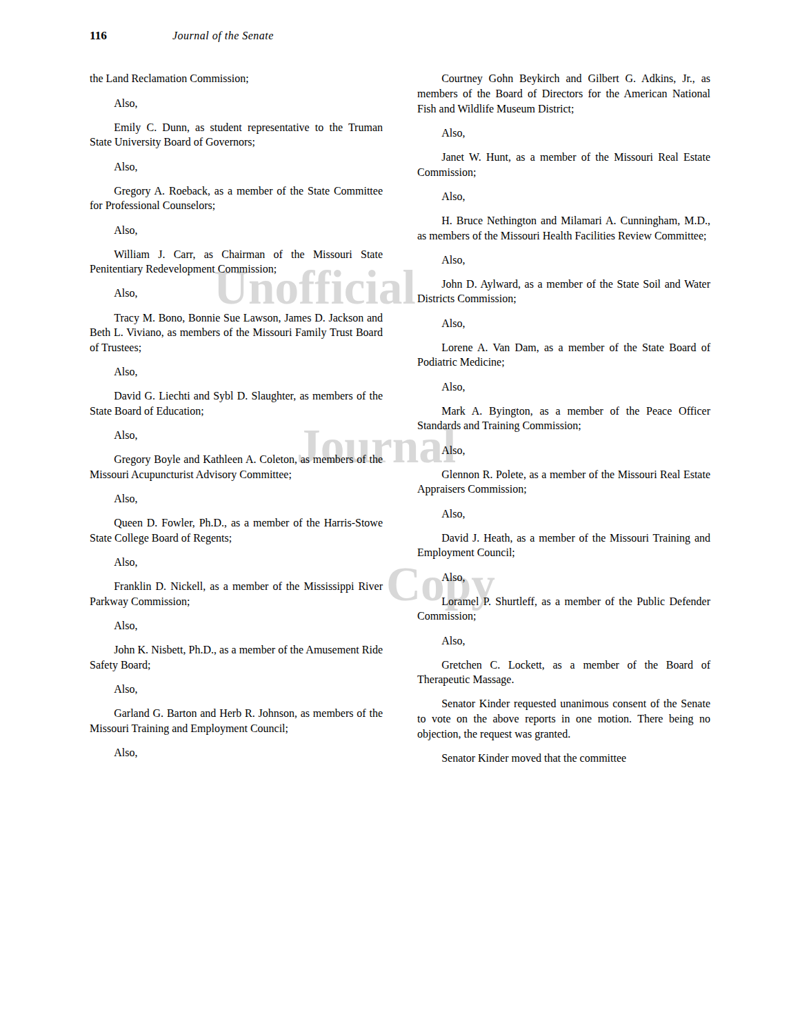116
Journal of the Senate
Unofficial Journal Copy
the Land Reclamation Commission;
Also,
Emily C. Dunn, as student representative to the Truman State University Board of Governors;
Also,
Gregory A. Roeback, as a member of the State Committee for Professional Counselors;
Also,
William J. Carr, as Chairman of the Missouri State Penitentiary Redevelopment Commission;
Also,
Tracy M. Bono, Bonnie Sue Lawson, James D. Jackson and Beth L. Viviano, as members of the Missouri Family Trust Board of Trustees;
Also,
David G. Liechti and Sybl D. Slaughter, as members of the State Board of Education;
Also,
Gregory Boyle and Kathleen A. Coleton, as members of the Missouri Acupuncturist Advisory Committee;
Also,
Queen D. Fowler, Ph.D., as a member of the Harris-Stowe State College Board of Regents;
Also,
Franklin D. Nickell, as a member of the Mississippi River Parkway Commission;
Also,
John K. Nisbett, Ph.D., as a member of the Amusement Ride Safety Board;
Also,
Garland G. Barton and Herb R. Johnson, as members of the Missouri Training and Employment Council;
Also,
Courtney Gohn Beykirch and Gilbert G. Adkins, Jr., as members of the Board of Directors for the American National Fish and Wildlife Museum District;
Also,
Janet W. Hunt, as a member of the Missouri Real Estate Commission;
Also,
H. Bruce Nethington and Milamari A. Cunningham, M.D., as members of the Missouri Health Facilities Review Committee;
Also,
John D. Aylward, as a member of the State Soil and Water Districts Commission;
Also,
Lorene A. Van Dam, as a member of the State Board of Podiatric Medicine;
Also,
Mark A. Byington, as a member of the Peace Officer Standards and Training Commission;
Also,
Glennon R. Polete, as a member of the Missouri Real Estate Appraisers Commission;
Also,
David J. Heath, as a member of the Missouri Training and Employment Council;
Also,
Loramel P. Shurtleff, as a member of the Public Defender Commission;
Also,
Gretchen C. Lockett, as a member of the Board of Therapeutic Massage.
Senator Kinder requested unanimous consent of the Senate to vote on the above reports in one motion. There being no objection, the request was granted.
Senator Kinder moved that the committee